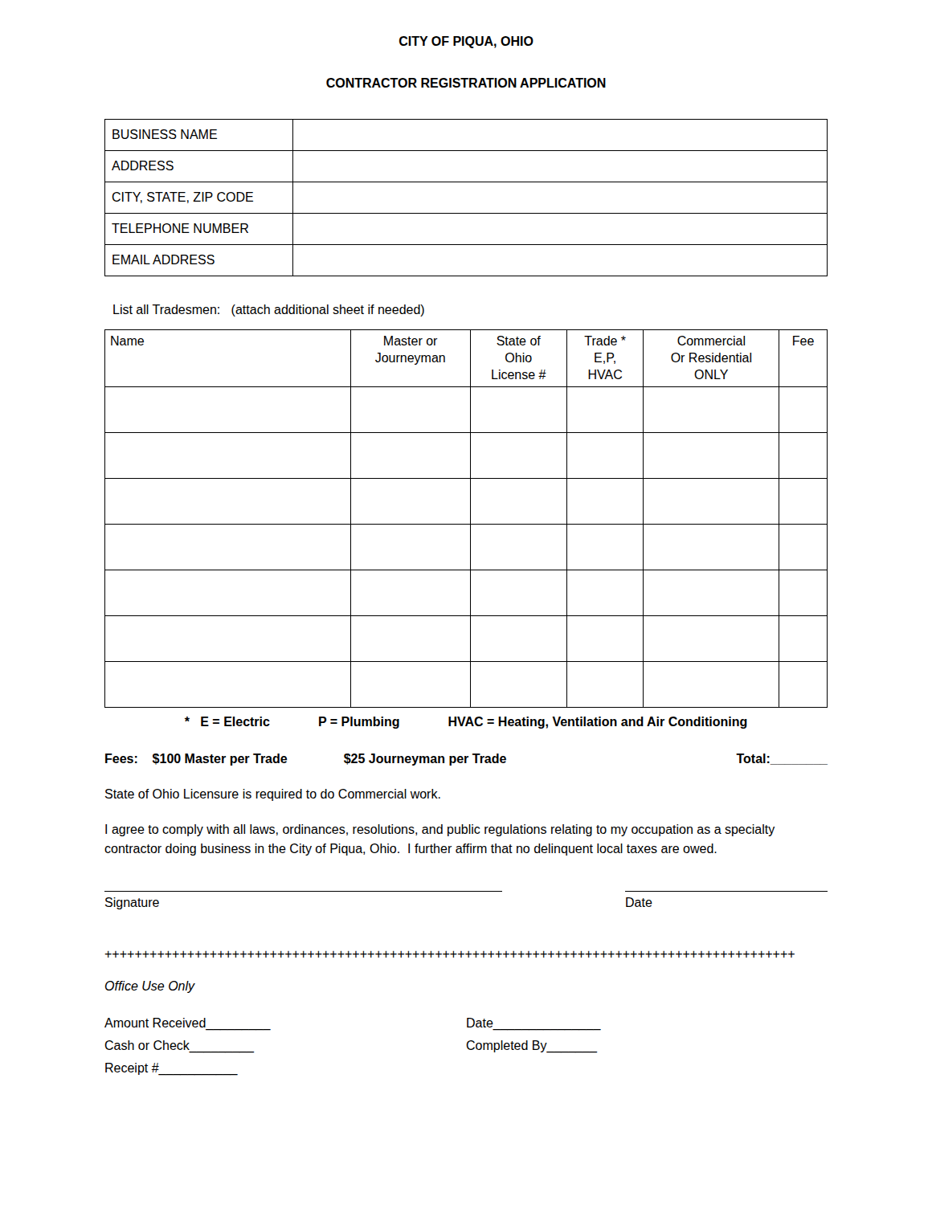CITY OF PIQUA, OHIO
CONTRACTOR REGISTRATION APPLICATION
| BUSINESS NAME | |
| ADDRESS | |
| CITY, STATE, ZIP CODE | |
| TELEPHONE NUMBER | |
| EMAIL ADDRESS | |
List all Tradesmen: (attach additional sheet if needed)
| Name | Master or Journeyman | State of Ohio License # | Trade * E,P, HVAC | Commercial Or Residential ONLY | Fee |
| --- | --- | --- | --- | --- | --- |
* E = Electric P = Plumbing HVAC = Heating, Ventilation and Air Conditioning
Fees: $100 Master per Trade $25 Journeyman per Trade Total:________
State of Ohio Licensure is required to do Commercial work.
I agree to comply with all laws, ordinances, resolutions, and public regulations relating to my occupation as a specialty contractor doing business in the City of Piqua, Ohio. I further affirm that no delinquent local taxes are owed.
Signature
Date
++++++++++++++++++++++++++++++++++++++++++++++++++++++++++++++++++++++++++++++++++++++++++++
Office Use Only
Amount Received_________ Date_______________ Cash or Check_________ Completed By_______ Receipt #___________